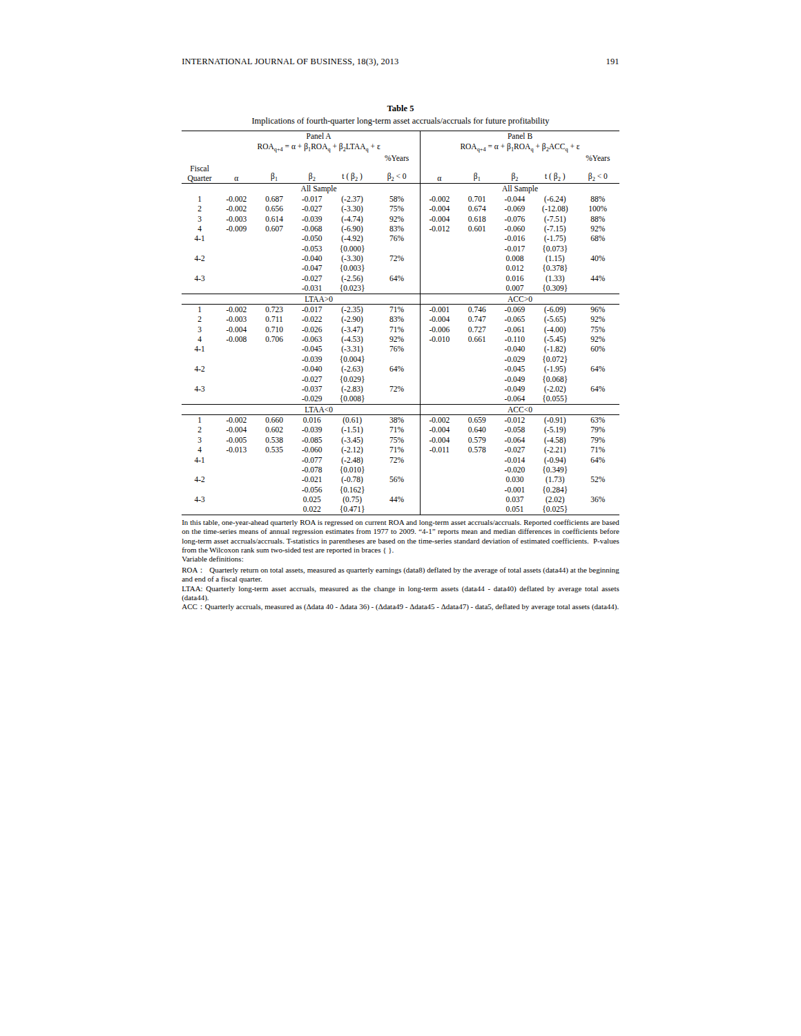INTERNATIONAL JOURNAL OF BUSINESS, 18(3), 2013 191
Table 5
Implications of fourth-quarter long-term asset accruals/accruals for future profitability
| | Panel A | Panel B |
| | ROA q+4 = α + β 1 ROA q + β 2 LTAA q + ε | ROA q+4 = α + β 1 ROA q + β 2 ACC q + ε |
| | | | | | %Years | | | | | %Years |
| Fiscal Quarter | α | β 1 | β 2 | t ( β 2 ) | β 2 < 0 | α | β 1 | β 2 | t ( β 2 ) | β 2 < 0 |
| | All Sample | All Sample |
| 1 | -0.002 | 0.687 | -0.017 | (-2.37) | 58% | -0.002 | 0.701 | -0.044 | (-6.24) | 88% |
| 2 | -0.002 | 0.656 | -0.027 | (-3.30) | 75% | -0.004 | 0.674 | -0.069 | (-12.08) | 100% |
| 3 | -0.003 | 0.614 | -0.039 | (-4.74) | 92% | -0.004 | 0.618 | -0.076 | (-7.51) | 88% |
| 4 | -0.009 | 0.607 | -0.068 | (-6.90) | 83% | -0.012 | 0.601 | -0.060 | (-7.15) | 92% |
| 4-1 | | | -0.050 | (-4.92) | 76% | | | -0.016 | (-1.75) | 68% |
| | | | -0.053 | {0.000} | | | | -0.017 | {0.073} | |
| 4-2 | | | -0.040 | (-3.30) | 72% | | | 0.008 | (1.15) | 40% |
| | | | -0.047 | {0.003} | | | | 0.012 | {0.378} | |
| 4-3 | | | -0.027 | (-2.56) | 64% | | | 0.016 | (1.33) | 44% |
| | | | -0.031 | {0.023} | | | | 0.007 | {0.309} | |
| | LTAA>0 | ACC>0 |
| 1 | -0.002 | 0.723 | -0.017 | (-2.35) | 71% | -0.001 | 0.746 | -0.069 | (-6.09) | 96% |
| 2 | -0.003 | 0.711 | -0.022 | (-2.90) | 83% | -0.004 | 0.747 | -0.065 | (-5.65) | 92% |
| 3 | -0.004 | 0.710 | -0.026 | (-3.47) | 71% | -0.006 | 0.727 | -0.061 | (-4.00) | 75% |
| 4 | -0.008 | 0.706 | -0.063 | (-4.53) | 92% | -0.010 | 0.661 | -0.110 | (-5.45) | 92% |
| 4-1 | | | -0.045 | (-3.31) | 76% | | | -0.040 | (-1.82) | 60% |
| | | | -0.039 | {0.004} | | | | -0.029 | {0.072} | |
| 4-2 | | | -0.040 | (-2.63) | 64% | | | -0.045 | (-1.95) | 64% |
| | | | -0.027 | {0.029} | | | | -0.049 | {0.068} | |
| 4-3 | | | -0.037 | (-2.83) | 72% | | | -0.049 | (-2.02) | 64% |
| | | | -0.029 | {0.008} | | | | -0.064 | {0.055} | |
| | LTAA<0 | ACC<0 |
| 1 | -0.002 | 0.660 | 0.016 | (0.61) | 38% | -0.002 | 0.659 | -0.012 | (-0.91) | 63% |
| 2 | -0.004 | 0.602 | -0.039 | (-1.51) | 71% | -0.004 | 0.640 | -0.058 | (-5.19) | 79% |
| 3 | -0.005 | 0.538 | -0.085 | (-3.45) | 75% | -0.004 | 0.579 | -0.064 | (-4.58) | 79% |
| 4 | -0.013 | 0.535 | -0.060 | (-2.12) | 71% | -0.011 | 0.578 | -0.027 | (-2.21) | 71% |
| 4-1 | | | -0.077 | (-2.48) | 72% | | | -0.014 | (-0.94) | 64% |
| | | | -0.078 | {0.010} | | | | -0.020 | {0.349} | |
| 4-2 | | | -0.021 | (-0.78) | 56% | | | 0.030 | (1.73) | 52% |
| | | | -0.056 | {0.162} | | | | -0.001 | {0.284} | |
| 4-3 | | | 0.025 | (0.75) | 44% | | | 0.037 | (2.02) | 36% |
| | | | 0.022 | {0.471} | | | | 0.051 | {0.025} | |
In this table, one-year-ahead quarterly ROA is regressed on current ROA and long-term asset accruals/accruals. Reported coefficients are based on the time-series means of annual regression estimates from 1977 to 2009. “4-1” reports mean and median differences in coefficients before long-term asset accruals/accruals. T-statistics in parentheses are based on the time-series standard deviation of estimated coefficients. P-values from the Wilcoxon rank sum two-sided test are reported in braces { }.
Variable definitions:
ROA： Quarterly return on total assets, measured as quarterly earnings (data8) deflated by the average of total assets (data44) at the beginning and end of a fiscal quarter.
LTAA: Quarterly long-term asset accruals, measured as the change in long-term assets (data44 - data40) deflated by average total assets (data44).
ACC：Quarterly accruals, measured as (Δdata 40 - Δdata 36) - (Δdata49 - Δdata45 - Δdata47) - data5, deflated by average total assets (data44).